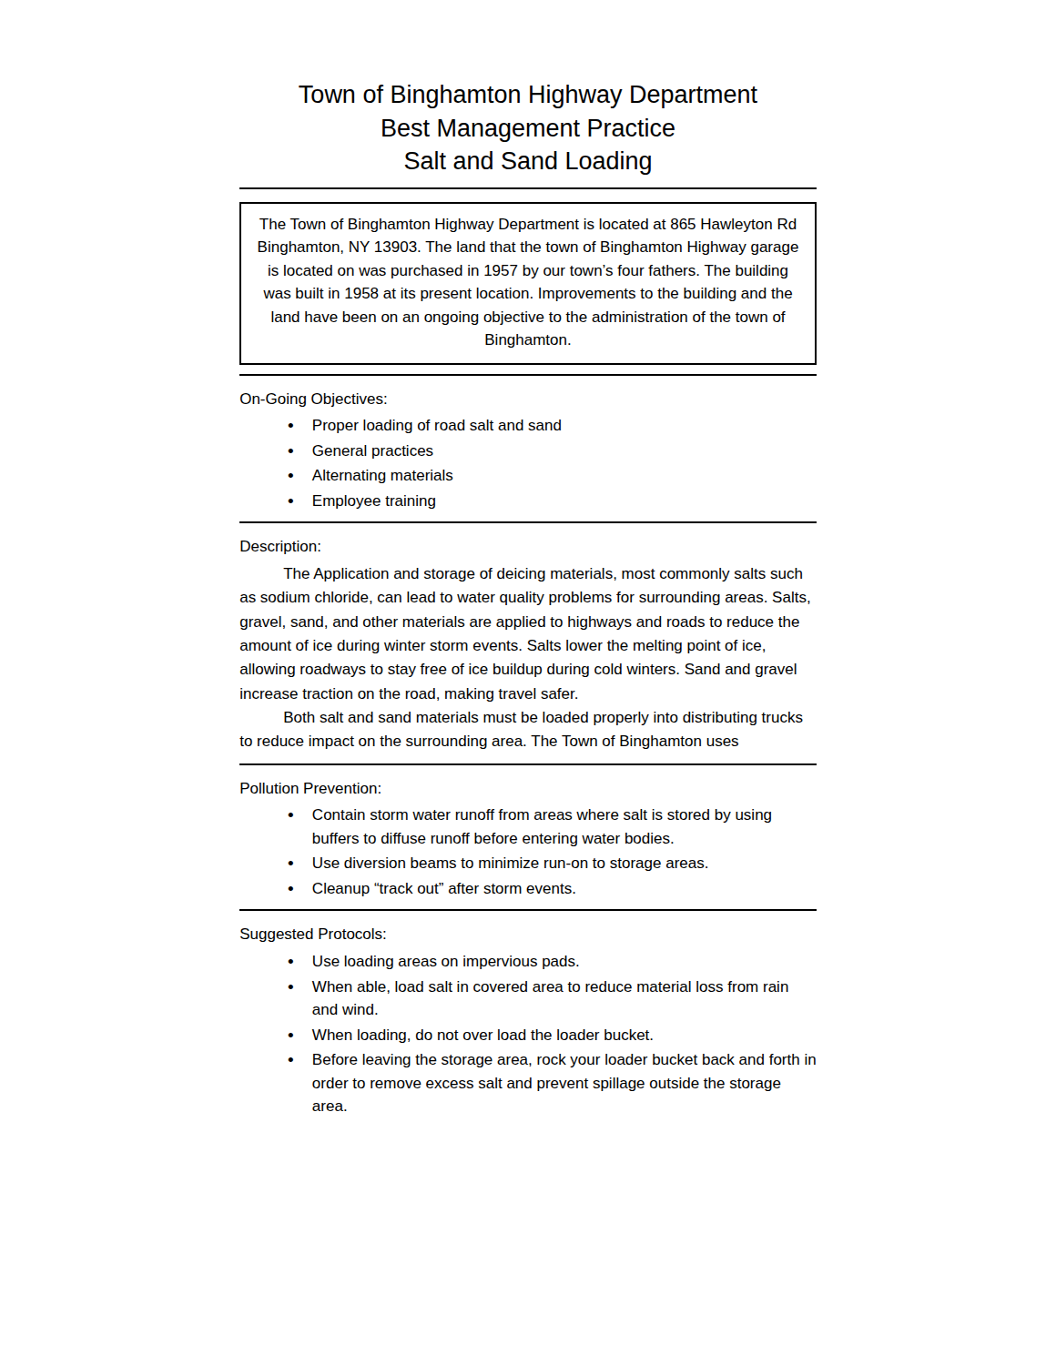Town of Binghamton Highway Department Best Management Practice Salt and Sand Loading
The Town of Binghamton Highway Department is located at 865 Hawleyton Rd Binghamton, NY 13903. The land that the town of Binghamton Highway garage is located on was purchased in 1957 by our town’s four fathers. The building was built in 1958 at its present location. Improvements to the building and the land have been on an ongoing objective to the administration of the town of Binghamton.
On-Going Objectives:
Proper loading of road salt and sand
General practices
Alternating materials
Employee training
Description:
The Application and storage of deicing materials, most commonly salts such as sodium chloride, can lead to water quality problems for surrounding areas. Salts, gravel, sand, and other materials are applied to highways and roads to reduce the amount of ice during winter storm events. Salts lower the melting point of ice, allowing roadways to stay free of ice buildup during cold winters. Sand and gravel increase traction on the road, making travel safer.
Both salt and sand materials must be loaded properly into distributing trucks to reduce impact on the surrounding area. The Town of Binghamton uses
Pollution Prevention:
Contain storm water runoff from areas where salt is stored by using buffers to diffuse runoff before entering water bodies.
Use diversion beams to minimize run-on to storage areas.
Cleanup “track out” after storm events.
Suggested Protocols:
Use loading areas on impervious pads.
When able, load salt in covered area to reduce material loss from rain and wind.
When loading, do not over load the loader bucket.
Before leaving the storage area, rock your loader bucket back and forth in order to remove excess salt and prevent spillage outside the storage area.